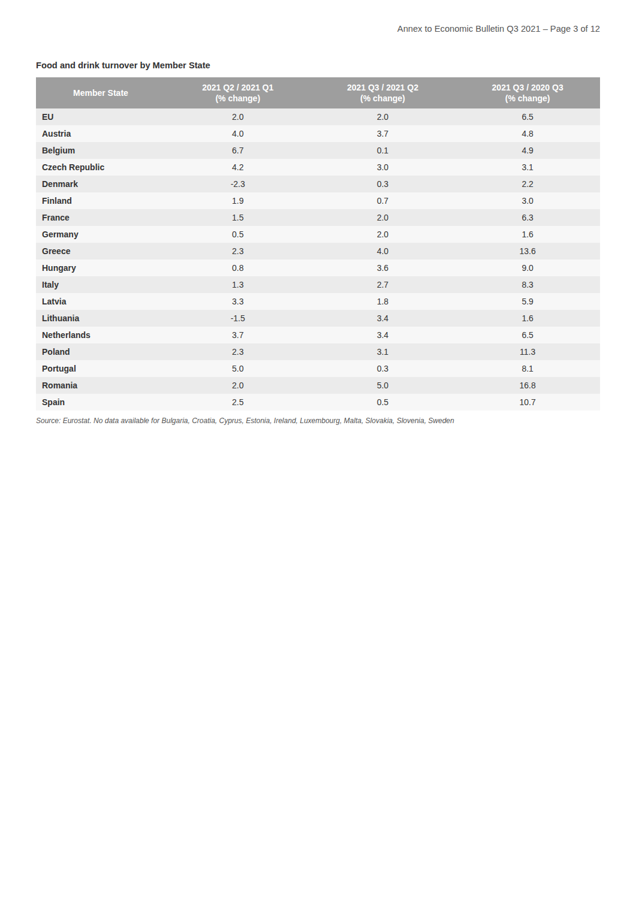Annex to Economic Bulletin Q3 2021 – Page 3 of 12
Food and drink turnover by Member State
| Member State | 2021 Q2 / 2021 Q1 (% change) | 2021 Q3 / 2021 Q2 (% change) | 2021 Q3 / 2020 Q3 (% change) |
| --- | --- | --- | --- |
| EU | 2.0 | 2.0 | 6.5 |
| Austria | 4.0 | 3.7 | 4.8 |
| Belgium | 6.7 | 0.1 | 4.9 |
| Czech Republic | 4.2 | 3.0 | 3.1 |
| Denmark | -2.3 | 0.3 | 2.2 |
| Finland | 1.9 | 0.7 | 3.0 |
| France | 1.5 | 2.0 | 6.3 |
| Germany | 0.5 | 2.0 | 1.6 |
| Greece | 2.3 | 4.0 | 13.6 |
| Hungary | 0.8 | 3.6 | 9.0 |
| Italy | 1.3 | 2.7 | 8.3 |
| Latvia | 3.3 | 1.8 | 5.9 |
| Lithuania | -1.5 | 3.4 | 1.6 |
| Netherlands | 3.7 | 3.4 | 6.5 |
| Poland | 2.3 | 3.1 | 11.3 |
| Portugal | 5.0 | 0.3 | 8.1 |
| Romania | 2.0 | 5.0 | 16.8 |
| Spain | 2.5 | 0.5 | 10.7 |
Source: Eurostat. No data available for Bulgaria, Croatia, Cyprus, Estonia, Ireland, Luxembourg, Malta, Slovakia, Slovenia, Sweden